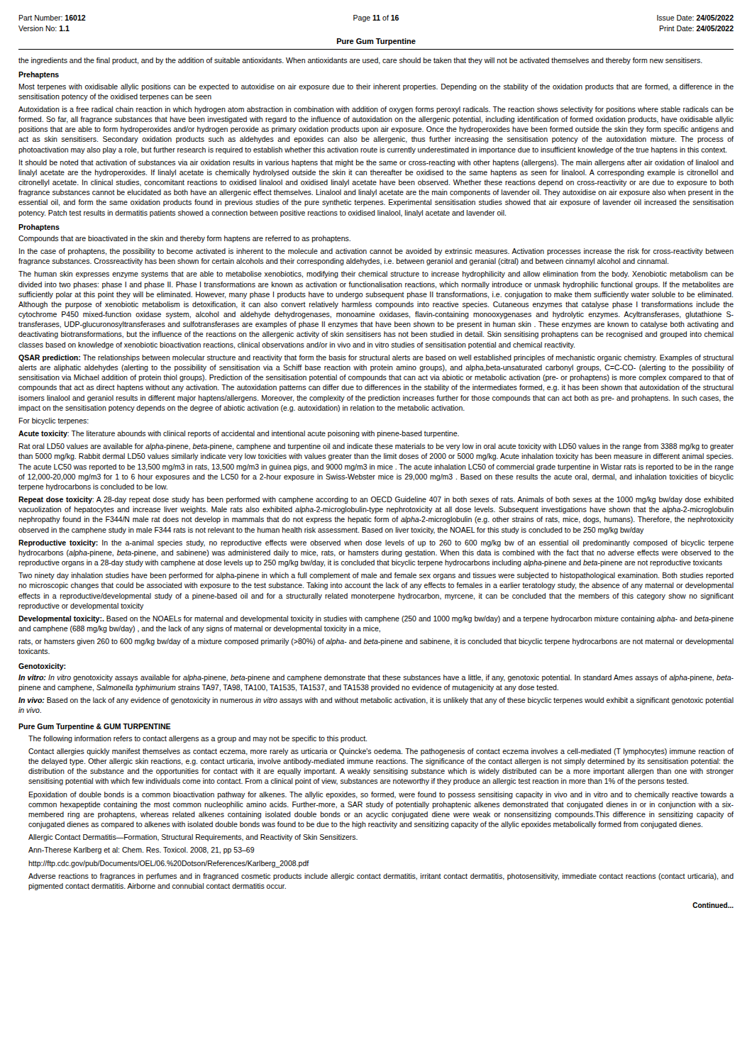| Part Number: 16012 | Page 11 of 16 | Issue Date: 24/05/2022 |
| Version No: 1.1 | | Print Date: 24/05/2022 |
Pure Gum Turpentine
the ingredients and the final product, and by the addition of suitable antioxidants. When antioxidants are used, care should be taken that they will not be activated themselves and thereby form new sensitisers.
Prehaptens
Most terpenes with oxidisable allylic positions can be expected to autoxidise on air exposure due to their inherent properties. Depending on the stability of the oxidation products that are formed, a difference in the sensitisation potency of the oxidised terpenes can be seen
Autoxidation is a free radical chain reaction in which hydrogen atom abstraction in combination with addition of oxygen forms peroxyl radicals. The reaction shows selectivity for positions where stable radicals can be formed. So far, all fragrance substances that have been investigated with regard to the influence of autoxidation on the allergenic potential, including identification of formed oxidation products, have oxidisable allylic positions that are able to form hydroperoxides and/or hydrogen peroxide as primary oxidation products upon air exposure. Once the hydroperoxides have been formed outside the skin they form specific antigens and act as skin sensitisers. Secondary oxidation products such as aldehydes and epoxides can also be allergenic, thus further increasing the sensitisation potency of the autoxidation mixture. The process of photoactivation may also play a role, but further research is required to establish whether this activation route is currently underestimated in importance due to insufficient knowledge of the true haptens in this context.
It should be noted that activation of substances via air oxidation results in various haptens that might be the same or cross-reacting with other haptens (allergens). The main allergens after air oxidation of linalool and linalyl acetate are the hydroperoxides. If linalyl acetate is chemically hydrolysed outside the skin it can thereafter be oxidised to the same haptens as seen for linalool. A corresponding example is citronellol and citronellyl acetate. In clinical studies, concomitant reactions to oxidised linalool and oxidised linalyl acetate have been observed. Whether these reactions depend on cross-reactivity or are due to exposure to both fragrance substances cannot be elucidated as both have an allergenic effect themselves. Linalool and linalyl acetate are the main components of lavender oil. They autoxidise on air exposure also when present in the essential oil, and form the same oxidation products found in previous studies of the pure synthetic terpenes. Experimental sensitisation studies showed that air exposure of lavender oil increased the sensitisation potency. Patch test results in dermatitis patients showed a connection between positive reactions to oxidised linalool, linalyl acetate and lavender oil.
Prohaptens
Compounds that are bioactivated in the skin and thereby form haptens are referred to as prohaptens.
In the case of prohaptens, the possibility to become activated is inherent to the molecule and activation cannot be avoided by extrinsic measures. Activation processes increase the risk for cross-reactivity between fragrance substances. Crossreactivity has been shown for certain alcohols and their corresponding aldehydes, i.e. between geraniol and geranial (citral) and between cinnamyl alcohol and cinnamal.
The human skin expresses enzyme systems that are able to metabolise xenobiotics, modifying their chemical structure to increase hydrophilicity and allow elimination from the body. Xenobiotic metabolism can be divided into two phases: phase I and phase II. Phase I transformations are known as activation or functionalisation reactions, which normally introduce or unmask hydrophilic functional groups. If the metabolites are sufficiently polar at this point they will be eliminated. However, many phase I products have to undergo subsequent phase II transformations, i.e. conjugation to make them sufficiently water soluble to be eliminated. Although the purpose of xenobiotic metabolism is detoxification, it can also convert relatively harmless compounds into reactive species. Cutaneous enzymes that catalyse phase I transformations include the cytochrome P450 mixed-function oxidase system, alcohol and aldehyde dehydrogenases, monoamine oxidases, flavin-containing monooxygenases and hydrolytic enzymes. Acyltransferases, glutathione S-transferases, UDP-glucuronosyltransferases and sulfotransferases are examples of phase II enzymes that have been shown to be present in human skin . These enzymes are known to catalyse both activating and deactivating biotransformations, but the influence of the reactions on the allergenic activity of skin sensitisers has not been studied in detail. Skin sensitising prohaptens can be recognised and grouped into chemical classes based on knowledge of xenobiotic bioactivation reactions, clinical observations and/or in vivo and in vitro studies of sensitisation potential and chemical reactivity.
QSAR prediction: The relationships between molecular structure and reactivity that form the basis for structural alerts are based on well established principles of mechanistic organic chemistry. Examples of structural alerts are aliphatic aldehydes (alerting to the possibility of sensitisation via a Schiff base reaction with protein amino groups), and alpha,beta-unsaturated carbonyl groups, C=C-CO- (alerting to the possibility of sensitisation via Michael addition of protein thiol groups). Prediction of the sensitisation potential of compounds that can act via abiotic or metabolic activation (pre- or prohaptens) is more complex compared to that of compounds that act as direct haptens without any activation. The autoxidation patterns can differ due to differences in the stability of the intermediates formed, e.g. it has been shown that autoxidation of the structural isomers linalool and geraniol results in different major haptens/allergens. Moreover, the complexity of the prediction increases further for those compounds that can act both as pre- and prohaptens. In such cases, the impact on the sensitisation potency depends on the degree of abiotic activation (e.g. autoxidation) in relation to the metabolic activation.
For bicyclic terpenes:
Acute toxicity: The literature abounds with clinical reports of accidental and intentional acute poisoning with pinene-based turpentine.
Rat oral LD50 values are available for alpha-pinene, beta-pinene, camphene and turpentine oil and indicate these materials to be very low in oral acute toxicity with LD50 values in the range from 3388 mg/kg to greater than 5000 mg/kg. Rabbit dermal LD50 values similarly indicate very low toxicities with values greater than the limit doses of 2000 or 5000 mg/kg. Acute inhalation toxicity has been measure in different animal species. The acute LC50 was reported to be 13,500 mg/m3 in rats, 13,500 mg/m3 in guinea pigs, and 9000 mg/m3 in mice . The acute inhalation LC50 of commercial grade turpentine in Wistar rats is reported to be in the range of 12,000-20,000 mg/m3 for 1 to 6 hour exposures and the LC50 for a 2-hour exposure in Swiss-Webster mice is 29,000 mg/m3 . Based on these results the acute oral, dermal, and inhalation toxicities of bicyclic terpene hydrocarbons is concluded to be low.
Repeat dose toxicity: A 28-day repeat dose study has been performed with camphene according to an OECD Guideline 407 in both sexes of rats. Animals of both sexes at the 1000 mg/kg bw/day dose exhibited vacuolization of hepatocytes and increase liver weights. Male rats also exhibited alpha-2-microglobulin-type nephrotoxicity at all dose levels. Subsequent investigations have shown that the alpha-2-microglobulin nephropathy found in the F344/N male rat does not develop in mammals that do not express the hepatic form of alpha-2-microglobulin (e.g. other strains of rats, mice, dogs, humans). Therefore, the nephrotoxicity observed in the camphene study in male F344 rats is not relevant to the human health risk assessment. Based on liver toxicity, the NOAEL for this study is concluded to be 250 mg/kg bw/day
Reproductive toxicity: In the a-animal species study, no reproductive effects were observed when dose levels of up to 260 to 600 mg/kg bw of an essential oil predominantly composed of bicyclic terpene hydrocarbons (alpha-pinene, beta-pinene, and sabinene) was administered daily to mice, rats, or hamsters during gestation. When this data is combined with the fact that no adverse effects were observed to the reproductive organs in a 28-day study with camphene at dose levels up to 250 mg/kg bw/day, it is concluded that bicyclic terpene hydrocarbons including alpha-pinene and beta-pinene are not reproductive toxicants
Two ninety day inhalation studies have been performed for alpha-pinene in which a full complement of male and female sex organs and tissues were subjected to histopathological examination. Both studies reported no microscopic changes that could be associated with exposure to the test substance. Taking into account the lack of any effects to females in a earlier teratology study, the absence of any maternal or developmental effects in a reproductive/developmental study of a pinene-based oil and for a structurally related monoterpene hydrocarbon, myrcene, it can be concluded that the members of this category show no significant reproductive or developmental toxicity
Developmental toxicity:. Based on the NOAELs for maternal and developmental toxicity in studies with camphene (250 and 1000 mg/kg bw/day) and a terpene hydrocarbon mixture containing alpha- and beta-pinene and camphene (688 mg/kg bw/day) , and the lack of any signs of maternal or developmental toxicity in a mice,
rats, or hamsters given 260 to 600 mg/kg bw/day of a mixture composed primarily (>80%) of alpha- and beta-pinene and sabinene, it is concluded that bicyclic terpene hydrocarbons are not maternal or developmental toxicants.
Genotoxicity:
In vitro: In vitro genotoxicity assays available for alpha-pinene, beta-pinene and camphene demonstrate that these substances have a little, if any, genotoxic potential. In standard Ames assays of alpha-pinene, beta-pinene and camphene, Salmonella typhimurium strains TA97, TA98, TA100, TA1535, TA1537, and TA1538 provided no evidence of mutagenicity at any dose tested.
In vivo: Based on the lack of any evidence of genotoxicity in numerous in vitro assays with and without metabolic activation, it is unlikely that any of these bicyclic terpenes would exhibit a significant genotoxic potential in vivo.
Pure Gum Turpentine & GUM TURPENTINE
The following information refers to contact allergens as a group and may not be specific to this product.
Contact allergies quickly manifest themselves as contact eczema, more rarely as urticaria or Quincke's oedema. The pathogenesis of contact eczema involves a cell-mediated (T lymphocytes) immune reaction of the delayed type. Other allergic skin reactions, e.g. contact urticaria, involve antibody-mediated immune reactions. The significance of the contact allergen is not simply determined by its sensitisation potential: the distribution of the substance and the opportunities for contact with it are equally important. A weakly sensitising substance which is widely distributed can be a more important allergen than one with stronger sensitising potential with which few individuals come into contact. From a clinical point of view, substances are noteworthy if they produce an allergic test reaction in more than 1% of the persons tested.
Epoxidation of double bonds is a common bioactivation pathway for alkenes. The allylic epoxides, so formed, were found to possess sensitising capacity in vivo and in vitro and to chemically reactive towards a common hexapeptide containing the most common nucleophilic amino acids. Further-more, a SAR study of potentially prohaptenic alkenes demonstrated that conjugated dienes in or in conjunction with a six-membered ring are prohaptens, whereas related alkenes containing isolated double bonds or an acyclic conjugated diene were weak or nonsensitizing compounds.This difference in sensitizing capacity of conjugated dienes as compared to alkenes with isolated double bonds was found to be due to the high reactivity and sensitizing capacity of the allylic epoxides metabolically formed from conjugated dienes.
Allergic Contact Dermatitis—Formation, Structural Requirements, and Reactivity of Skin Sensitizers.
Ann-Therese Karlberg et al: Chem. Res. Toxicol. 2008, 21, pp 53–69
http://ftp.cdc.gov/pub/Documents/OEL/06.%20Dotson/References/Karlberg_2008.pdf
Adverse reactions to fragrances in perfumes and in fragranced cosmetic products include allergic contact dermatitis, irritant contact dermatitis, photosensitivity, immediate contact reactions (contact urticaria), and pigmented contact dermatitis. Airborne and connubial contact dermatitis occur.
Continued...